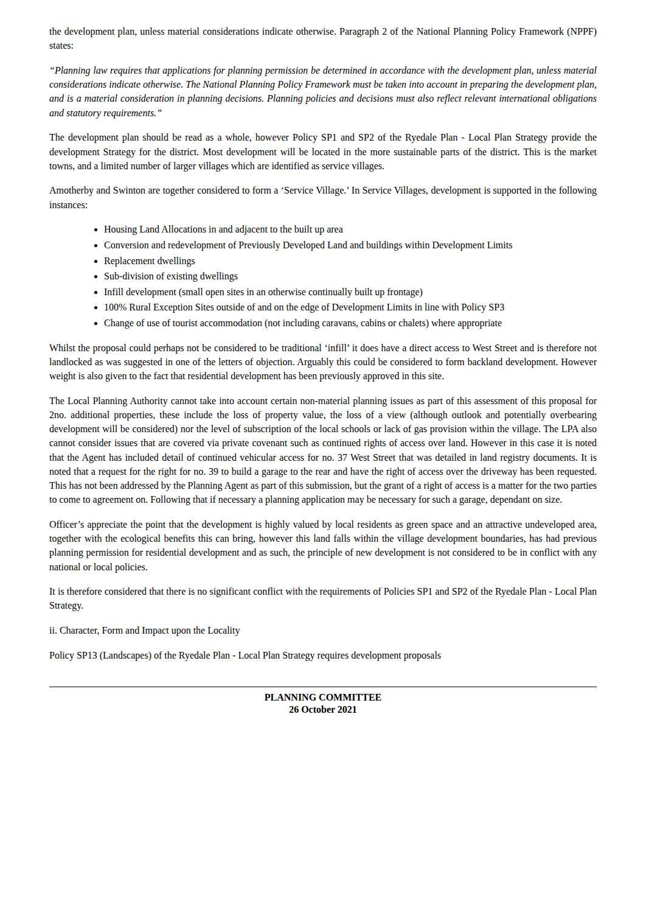the development plan, unless material considerations indicate otherwise. Paragraph 2 of the National Planning Policy Framework (NPPF) states:
“Planning law requires that applications for planning permission be determined in accordance with the development plan, unless material considerations indicate otherwise. The National Planning Policy Framework must be taken into account in preparing the development plan, and is a material consideration in planning decisions. Planning policies and decisions must also reflect relevant international obligations and statutory requirements.”
The development plan should be read as a whole, however Policy SP1 and SP2 of the Ryedale Plan - Local Plan Strategy provide the development Strategy for the district. Most development will be located in the more sustainable parts of the district. This is the market towns, and a limited number of larger villages which are identified as service villages.
Amotherby and Swinton are together considered to form a ‘Service Village.’ In Service Villages, development is supported in the following instances:
Housing Land Allocations in and adjacent to the built up area
Conversion and redevelopment of Previously Developed Land and buildings within Development Limits
Replacement dwellings
Sub-division of existing dwellings
Infill development (small open sites in an otherwise continually built up frontage)
100% Rural Exception Sites outside of and on the edge of Development Limits in line with Policy SP3
Change of use of tourist accommodation (not including caravans, cabins or chalets) where appropriate
Whilst the proposal could perhaps not be considered to be traditional ‘infill’ it does have a direct access to West Street and is therefore not landlocked as was suggested in one of the letters of objection. Arguably this could be considered to form backland development. However weight is also given to the fact that residential development has been previously approved in this site.
The Local Planning Authority cannot take into account certain non-material planning issues as part of this assessment of this proposal for 2no. additional properties, these include the loss of property value, the loss of a view (although outlook and potentially overbearing development will be considered) nor the level of subscription of the local schools or lack of gas provision within the village. The LPA also cannot consider issues that are covered via private covenant such as continued rights of access over land. However in this case it is noted that the Agent has included detail of continued vehicular access for no. 37 West Street that was detailed in land registry documents. It is noted that a request for the right for no. 39 to build a garage to the rear and have the right of access over the driveway has been requested. This has not been addressed by the Planning Agent as part of this submission, but the grant of a right of access is a matter for the two parties to come to agreement on. Following that if necessary a planning application may be necessary for such a garage, dependant on size.
Officer’s appreciate the point that the development is highly valued by local residents as green space and an attractive undeveloped area, together with the ecological benefits this can bring, however this land falls within the village development boundaries, has had previous planning permission for residential development and as such, the principle of new development is not considered to be in conflict with any national or local policies.
It is therefore considered that there is no significant conflict with the requirements of Policies SP1 and SP2 of the Ryedale Plan - Local Plan Strategy.
ii. Character, Form and Impact upon the Locality
Policy SP13 (Landscapes) of the Ryedale Plan - Local Plan Strategy requires development proposals
PLANNING COMMITTEE 26 October 2021